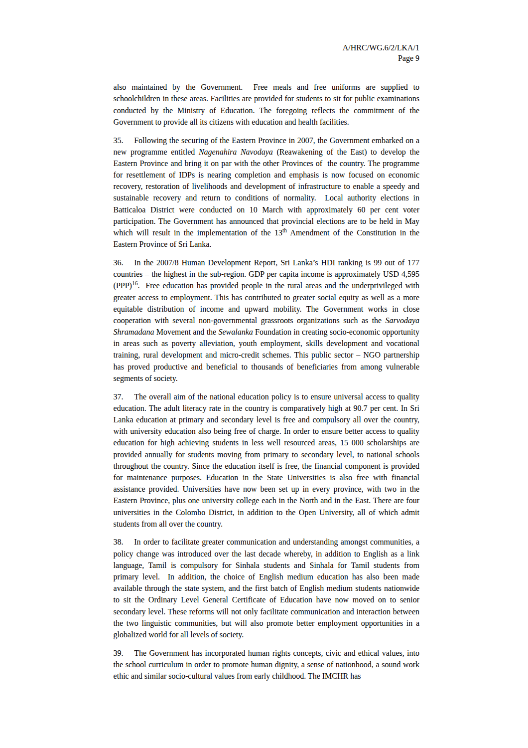A/HRC/WG.6/2/LKA/1 Page 9
also maintained by the Government. Free meals and free uniforms are supplied to schoolchildren in these areas. Facilities are provided for students to sit for public examinations conducted by the Ministry of Education. The foregoing reflects the commitment of the Government to provide all its citizens with education and health facilities.
35. Following the securing of the Eastern Province in 2007, the Government embarked on a new programme entitled Nagenahira Navodaya (Reawakening of the East) to develop the Eastern Province and bring it on par with the other Provinces of the country. The programme for resettlement of IDPs is nearing completion and emphasis is now focused on economic recovery, restoration of livelihoods and development of infrastructure to enable a speedy and sustainable recovery and return to conditions of normality. Local authority elections in Batticaloa District were conducted on 10 March with approximately 60 per cent voter participation. The Government has announced that provincial elections are to be held in May which will result in the implementation of the 13th Amendment of the Constitution in the Eastern Province of Sri Lanka.
36. In the 2007/8 Human Development Report, Sri Lanka’s HDI ranking is 99 out of 177 countries – the highest in the sub-region. GDP per capita income is approximately USD 4,595 (PPP)16. Free education has provided people in the rural areas and the underprivileged with greater access to employment. This has contributed to greater social equity as well as a more equitable distribution of income and upward mobility. The Government works in close cooperation with several non-governmental grassroots organizations such as the Sarvodaya Shramadana Movement and the Sewalanka Foundation in creating socio-economic opportunity in areas such as poverty alleviation, youth employment, skills development and vocational training, rural development and micro-credit schemes. This public sector – NGO partnership has proved productive and beneficial to thousands of beneficiaries from among vulnerable segments of society.
37. The overall aim of the national education policy is to ensure universal access to quality education. The adult literacy rate in the country is comparatively high at 90.7 per cent. In Sri Lanka education at primary and secondary level is free and compulsory all over the country, with university education also being free of charge. In order to ensure better access to quality education for high achieving students in less well resourced areas, 15 000 scholarships are provided annually for students moving from primary to secondary level, to national schools throughout the country. Since the education itself is free, the financial component is provided for maintenance purposes. Education in the State Universities is also free with financial assistance provided. Universities have now been set up in every province, with two in the Eastern Province, plus one university college each in the North and in the East. There are four universities in the Colombo District, in addition to the Open University, all of which admit students from all over the country.
38. In order to facilitate greater communication and understanding amongst communities, a policy change was introduced over the last decade whereby, in addition to English as a link language, Tamil is compulsory for Sinhala students and Sinhala for Tamil students from primary level. In addition, the choice of English medium education has also been made available through the state system, and the first batch of English medium students nationwide to sit the Ordinary Level General Certificate of Education have now moved on to senior secondary level. These reforms will not only facilitate communication and interaction between the two linguistic communities, but will also promote better employment opportunities in a globalized world for all levels of society.
39. The Government has incorporated human rights concepts, civic and ethical values, into the school curriculum in order to promote human dignity, a sense of nationhood, a sound work ethic and similar socio-cultural values from early childhood. The IMCHR has